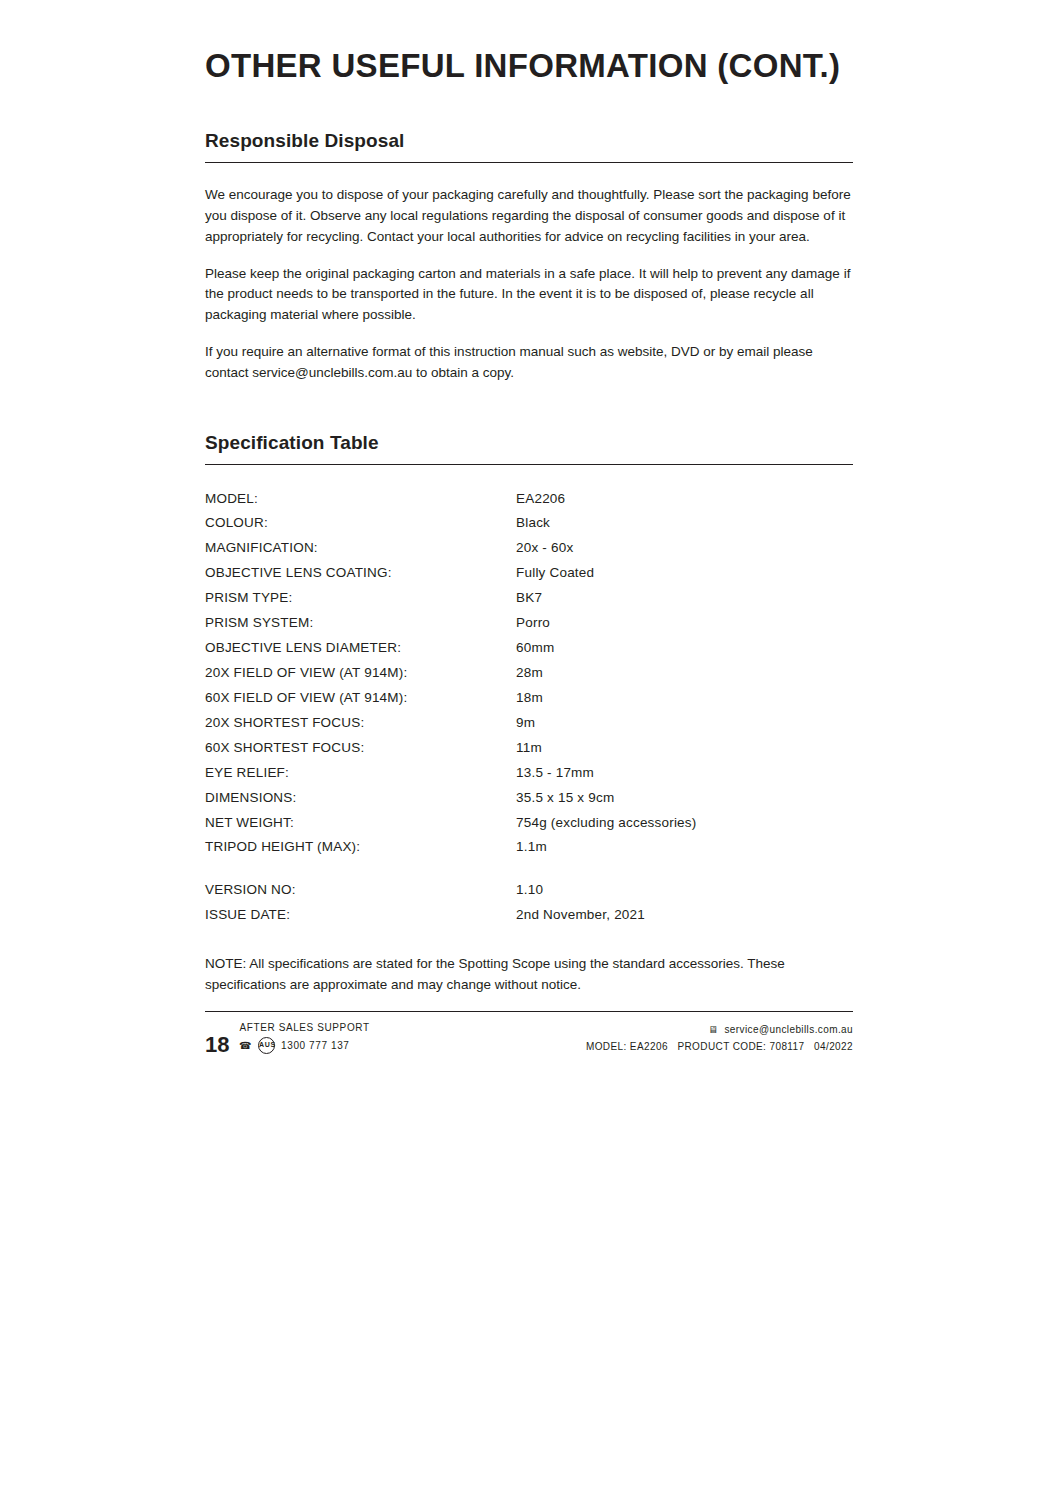Other Useful Information (Cont.)
Responsible Disposal
We encourage you to dispose of your packaging carefully and thoughtfully. Please sort the packaging before you dispose of it. Observe any local regulations regarding the disposal of consumer goods and dispose of it appropriately for recycling. Contact your local authorities for advice on recycling facilities in your area.
Please keep the original packaging carton and materials in a safe place. It will help to prevent any damage if the product needs to be transported in the future. In the event it is to be disposed of, please recycle all packaging material where possible.
If you require an alternative format of this instruction manual such as website, DVD or by email please contact service@unclebills.com.au to obtain a copy.
Specification Table
| Model: | EA2206 |
| Colour: | Black |
| Magnification: | 20x - 60x |
| Objective Lens Coating: | Fully Coated |
| Prism Type: | BK7 |
| Prism System: | Porro |
| Objective Lens Diameter: | 60mm |
| 20x Field of View (at 914m): | 28m |
| 60x Field of View (at 914m): | 18m |
| 20x Shortest Focus: | 9m |
| 60x Shortest Focus: | 11m |
| Eye Relief: | 13.5 - 17mm |
| Dimensions: | 35.5 x 15 x 9cm |
| Net Weight: | 754g (excluding accessories) |
| Tripod Height (Max): | 1.1m |
| Version No: | 1.10 |
| Issue Date: | 2nd November, 2021 |
NOTE: All specifications are stated for the Spotting Scope using the standard accessories. These specifications are approximate and may change without notice.
18
AFTER SALES SUPPORT
☎AUS 1300 777 137
🖥service@unclebills.com.au
MODEL: EA2206 PRODUCT CODE: 708117 04/2022